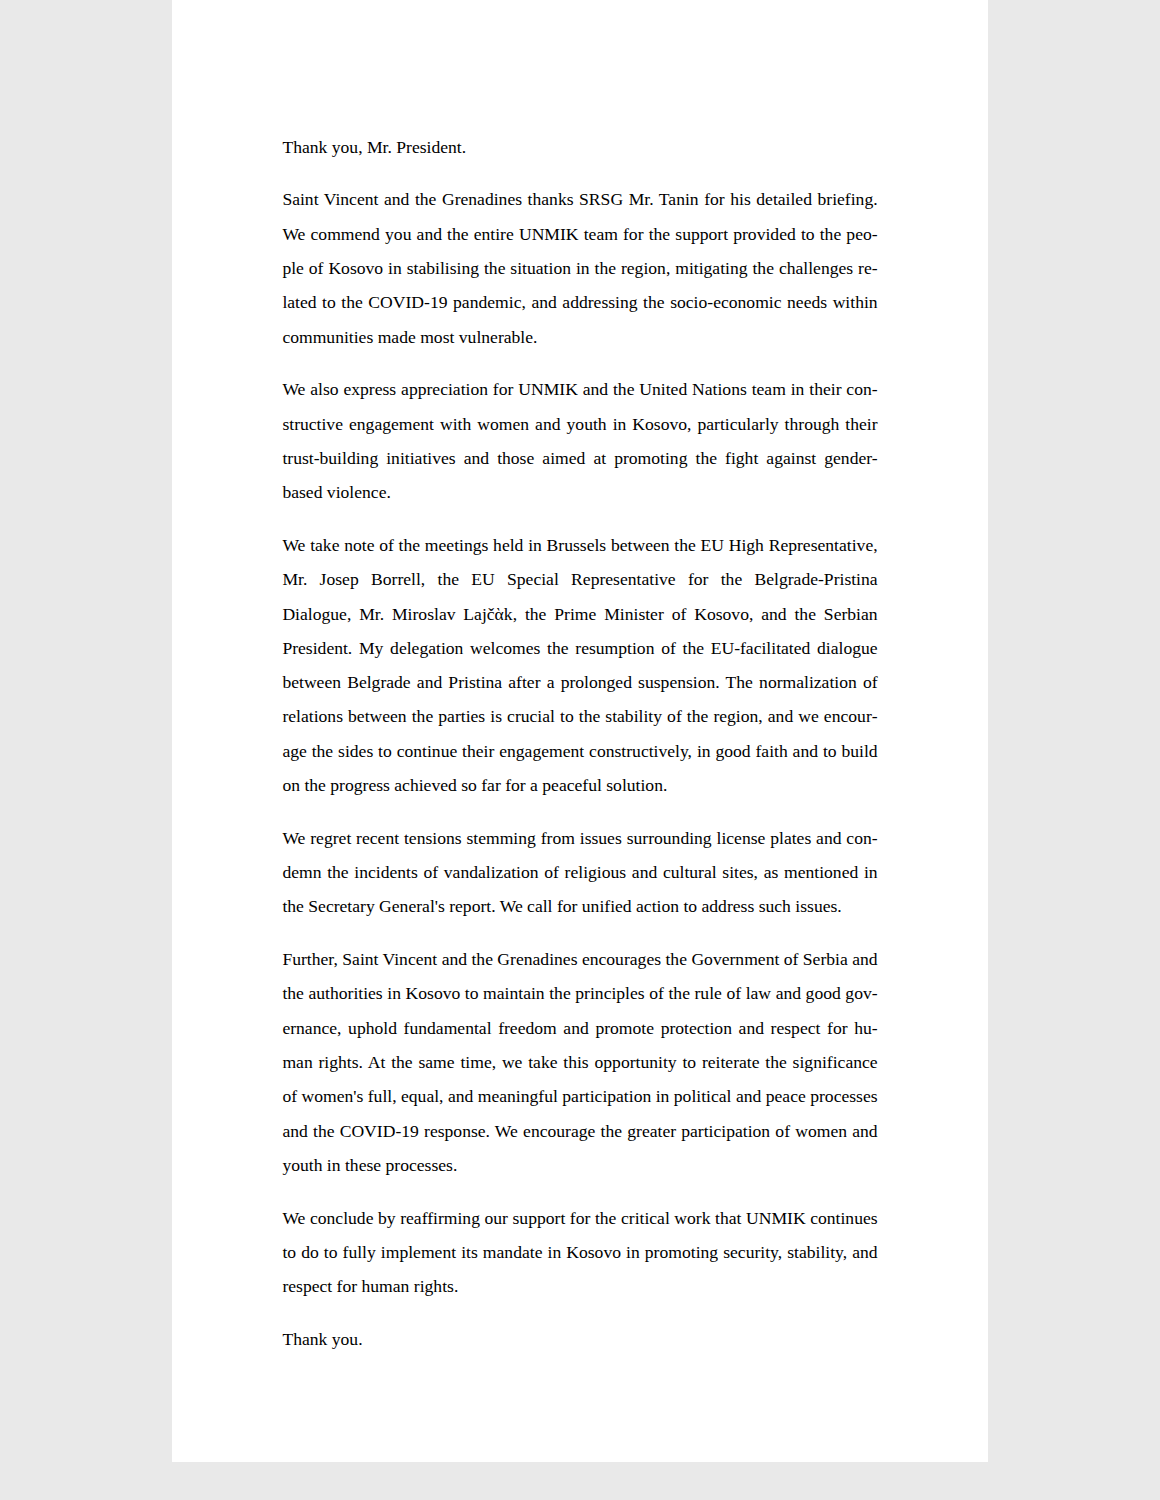Thank you, Mr. President.
Saint Vincent and the Grenadines thanks SRSG Mr. Tanin for his detailed briefing. We commend you and the entire UNMIK team for the support provided to the people of Kosovo in stabilising the situation in the region, mitigating the challenges related to the COVID-19 pandemic, and addressing the socio-economic needs within communities made most vulnerable.
We also express appreciation for UNMIK and the United Nations team in their constructive engagement with women and youth in Kosovo, particularly through their trust-building initiatives and those aimed at promoting the fight against gender-based violence.
We take note of the meetings held in Brussels between the EU High Representative, Mr. Josep Borrell, the EU Special Representative for the Belgrade-Pristina Dialogue, Mr. Miroslav Lajčὰk, the Prime Minister of Kosovo, and the Serbian President. My delegation welcomes the resumption of the EU-facilitated dialogue between Belgrade and Pristina after a prolonged suspension. The normalization of relations between the parties is crucial to the stability of the region, and we encourage the sides to continue their engagement constructively, in good faith and to build on the progress achieved so far for a peaceful solution.
We regret recent tensions stemming from issues surrounding license plates and condemn the incidents of vandalization of religious and cultural sites, as mentioned in the Secretary General's report. We call for unified action to address such issues.
Further, Saint Vincent and the Grenadines encourages the Government of Serbia and the authorities in Kosovo to maintain the principles of the rule of law and good governance, uphold fundamental freedom and promote protection and respect for human rights. At the same time, we take this opportunity to reiterate the significance of women's full, equal, and meaningful participation in political and peace processes and the COVID-19 response. We encourage the greater participation of women and youth in these processes.
We conclude by reaffirming our support for the critical work that UNMIK continues to do to fully implement its mandate in Kosovo in promoting security, stability, and respect for human rights.
Thank you.